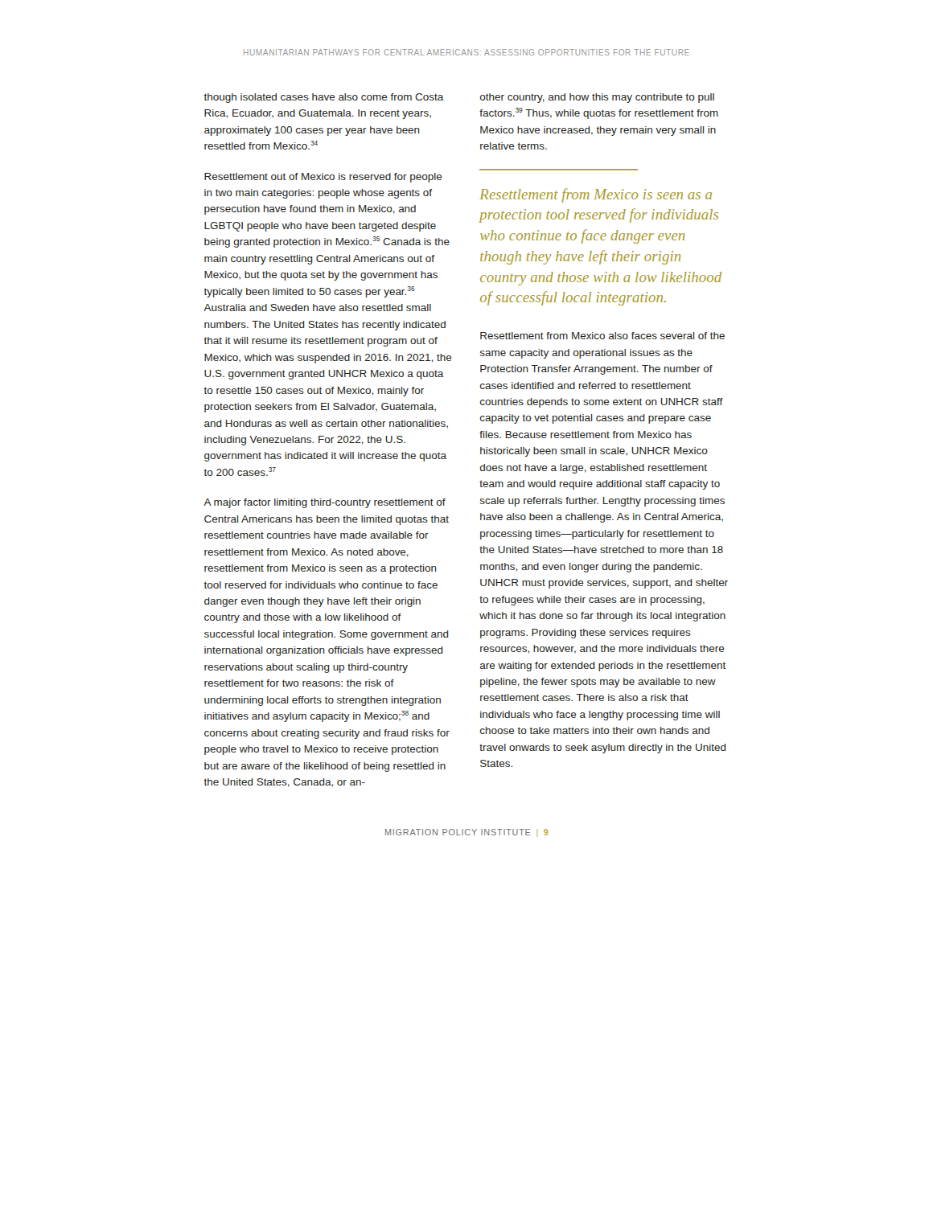Humanitarian Pathways for Central Americans: Assessing Opportunities for the Future
though isolated cases have also come from Costa Rica, Ecuador, and Guatemala. In recent years, approximately 100 cases per year have been resettled from Mexico.34
Resettlement out of Mexico is reserved for people in two main categories: people whose agents of persecution have found them in Mexico, and LGBTQI people who have been targeted despite being granted protection in Mexico.35 Canada is the main country resettling Central Americans out of Mexico, but the quota set by the government has typically been limited to 50 cases per year.36 Australia and Sweden have also resettled small numbers. The United States has recently indicated that it will resume its resettlement program out of Mexico, which was suspended in 2016. In 2021, the U.S. government granted UNHCR Mexico a quota to resettle 150 cases out of Mexico, mainly for protection seekers from El Salvador, Guatemala, and Honduras as well as certain other nationalities, including Venezuelans. For 2022, the U.S. government has indicated it will increase the quota to 200 cases.37
A major factor limiting third-country resettlement of Central Americans has been the limited quotas that resettlement countries have made available for resettlement from Mexico. As noted above, resettlement from Mexico is seen as a protection tool reserved for individuals who continue to face danger even though they have left their origin country and those with a low likelihood of successful local integration. Some government and international organization officials have expressed reservations about scaling up third-country resettlement for two reasons: the risk of undermining local efforts to strengthen integration initiatives and asylum capacity in Mexico;38 and concerns about creating security and fraud risks for people who travel to Mexico to receive protection but are aware of the likelihood of being resettled in the United States, Canada, or an-
other country, and how this may contribute to pull factors.39 Thus, while quotas for resettlement from Mexico have increased, they remain very small in relative terms.
Resettlement from Mexico is seen as a protection tool reserved for individuals who continue to face danger even though they have left their origin country and those with a low likelihood of successful local integration.
Resettlement from Mexico also faces several of the same capacity and operational issues as the Protection Transfer Arrangement. The number of cases identified and referred to resettlement countries depends to some extent on UNHCR staff capacity to vet potential cases and prepare case files. Because resettlement from Mexico has historically been small in scale, UNHCR Mexico does not have a large, established resettlement team and would require additional staff capacity to scale up referrals further. Lengthy processing times have also been a challenge. As in Central America, processing times—particularly for resettlement to the United States—have stretched to more than 18 months, and even longer during the pandemic. UNHCR must provide services, support, and shelter to refugees while their cases are in processing, which it has done so far through its local integration programs. Providing these services requires resources, however, and the more individuals there are waiting for extended periods in the resettlement pipeline, the fewer spots may be available to new resettlement cases. There is also a risk that individuals who face a lengthy processing time will choose to take matters into their own hands and travel onwards to seek asylum directly in the United States.
Migration Policy Institute|9